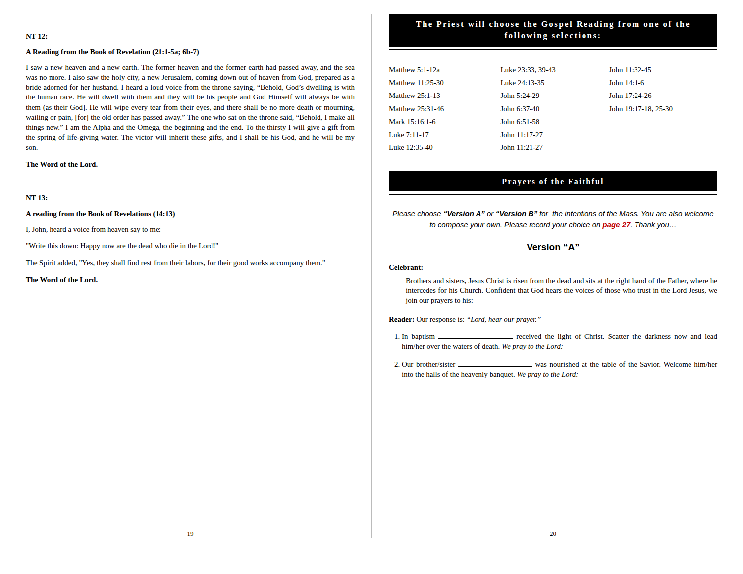NT 12:
A Reading from the Book of Revelation (21:1-5a; 6b-7)
I saw a new heaven and a new earth. The former heaven and the former earth had passed away, and the sea was no more. I also saw the holy city, a new Jerusalem, coming down out of heaven from God, prepared as a bride adorned for her husband. I heard a loud voice from the throne saying, “Behold, God’s dwelling is with the human race. He will dwell with them and they will be his people and God Himself will always be with them (as their God]. He will wipe every tear from their eyes, and there shall be no more death or mourning, wailing or pain, [for] the old order has passed away.” The one who sat on the throne said, “Behold, I make all things new.” I am the Alpha and the Omega, the begin­ning and the end. To the thirsty I will give a gift from the spring of life-giving water. The victor will inherit these gifts, and I shall be his God, and he will be my son.
The Word of the Lord.
NT 13:
A reading from the Book of Revelations (14:13)
I, John, heard a voice from heaven say to me:
"Write this down: Happy now are the dead who die in the Lord!"
The Spirit added, "Yes, they shall find rest from their labors, for their good works accompany them."
The Word of the Lord.
19
The Priest will choose the Gospel Reading from one of the following selections:
| Matthew 5:1-12a | Luke 23:33, 39-43 | John 11:32-45 |
| Matthew 11:25-30 | Luke 24:13-35 | John 14:1-6 |
| Matthew 25:1-13 | John 5:24-29 | John 17:24-26 |
| Matthew 25:31-46 | John 6:37-40 | John 19:17-18, 25-30 |
| Mark 15:16:1-6 | John 6:51-58 | |
| Luke 7:11-17 | John 11:17-27 | |
| Luke 12:35-40 | John 11:21-27 | |
Prayers of the Faithful
Please choose “Version A” or “Version B” for the intentions of the Mass. You are also welcome to compose your own. Please record your choice on page 27. Thank you…
Version “A”
Celebrant:
Brothers and sisters, Jesus Christ is risen from the dead and sits at the right hand of the Father, where he intercedes for his Church. Confident that God hears the voices of those who trust in the Lord Jesus, we join our prayers to his:
Reader: Our response is: “Lord, hear our prayer.”
In baptism received the light of Christ. Scat­ter the darkness now and lead him/her over the waters of death. We pray to the Lord:
Our brother/sister was nourished at the table of the Savior. Welcome him/her into the halls of the heavenly banquet. We pray to the Lord:
20